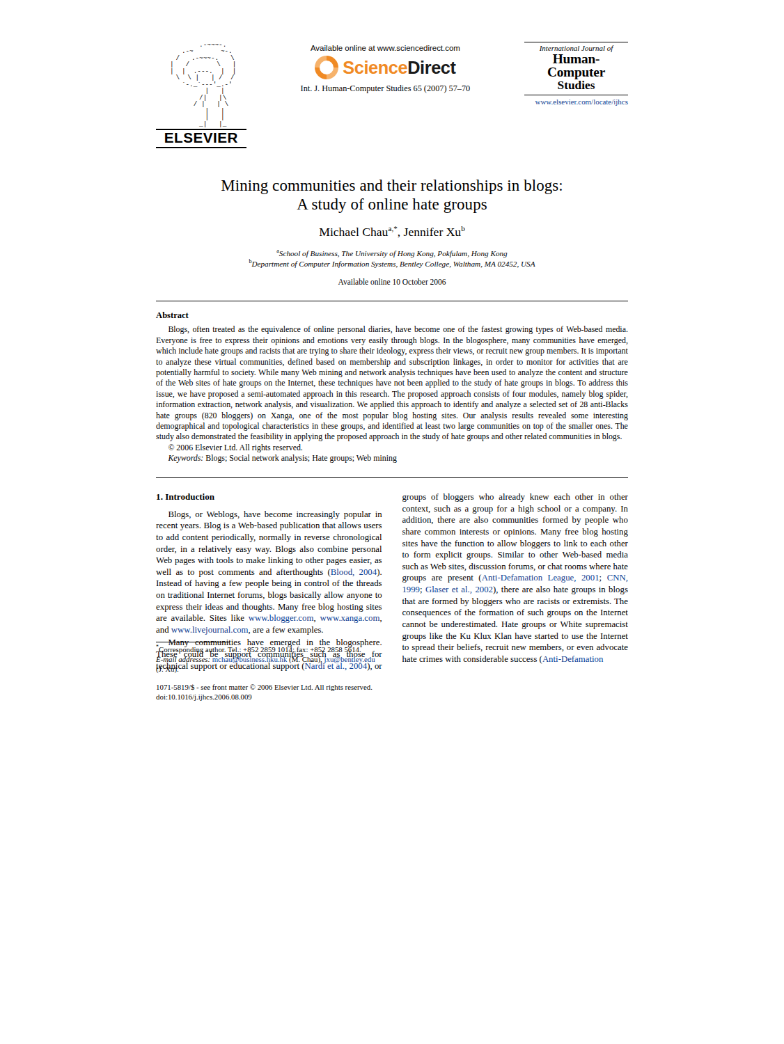.-~~~-. .-~ ~-. / .-~~~-. \ | / \ | | | .---. | | \ \ | | / / `-._`---'_.-' | | /| |\ / | | \ | | | | _| |_
ELSEVIER
Available online at www.sciencedirect.com
Science Direct
Int. J. Human-Computer Studies 65 (2007) 57–70
International Journal of
Human-Computer
Studies
www.elsevier.com/locate/ijhcs
Mining communities and their relationships in blogs:
A study of online hate groups
Michael Chaua,*, Jennifer Xub
aSchool of Business, The University of Hong Kong, Pokfulam, Hong Kong
bDepartment of Computer Information Systems, Bentley College, Waltham, MA 02452, USA
Available online 10 October 2006
Abstract
Blogs, often treated as the equivalence of online personal diaries, have become one of the fastest growing types of Web-based media. Everyone is free to express their opinions and emotions very easily through blogs. In the blogosphere, many communities have emerged, which include hate groups and racists that are trying to share their ideology, express their views, or recruit new group members. It is important to analyze these virtual communities, defined based on membership and subscription linkages, in order to monitor for activities that are potentially harmful to society. While many Web mining and network analysis techniques have been used to analyze the content and structure of the Web sites of hate groups on the Internet, these techniques have not been applied to the study of hate groups in blogs. To address this issue, we have proposed a semi-automated approach in this research. The proposed approach consists of four modules, namely blog spider, information extraction, network analysis, and visualization. We applied this approach to identify and analyze a selected set of 28 anti-Blacks hate groups (820 bloggers) on Xanga, one of the most popular blog hosting sites. Our analysis results revealed some interesting demographical and topological characteristics in these groups, and identified at least two large communities on top of the smaller ones. The study also demonstrated the feasibility in applying the proposed approach in the study of hate groups and other related communities in blogs.
© 2006 Elsevier Ltd. All rights reserved.
Keywords: Blogs; Social network analysis; Hate groups; Web mining
1. Introduction
Blogs, or Weblogs, have become increasingly popular in recent years. Blog is a Web-based publication that allows users to add content periodically, normally in reverse chronological order, in a relatively easy way. Blogs also combine personal Web pages with tools to make linking to other pages easier, as well as to post comments and afterthoughts (Blood, 2004). Instead of having a few people being in control of the threads on traditional Internet forums, blogs basically allow anyone to express their ideas and thoughts. Many free blog hosting sites are available. Sites like www.blogger.com, www.xanga.com, and www.livejournal.com, are a few examples.
Many communities have emerged in the blogosphere. These could be support communities such as those for technical support or educational support (Nardi et al., 2004), or groups of bloggers who already knew each other in other context, such as a group for a high school or a company. In addition, there are also communities formed by people who share common interests or opinions. Many free blog hosting sites have the function to allow bloggers to link to each other to form explicit groups. Similar to other Web-based media such as Web sites, discussion forums, or chat rooms where hate groups are present (Anti-Defamation League, 2001; CNN, 1999; Glaser et al., 2002), there are also hate groups in blogs that are formed by bloggers who are racists or extremists. The consequences of the formation of such groups on the Internet cannot be underestimated. Hate groups or White supremacist groups like the Ku Klux Klan have started to use the Internet to spread their beliefs, recruit new members, or even advocate hate crimes with considerable success (Anti-Defamation
*Corresponding author. Tel.: +852 2859 1014; fax: +852 2858 5614.
E-mail addresses: mchau@business.hku.hk (M. Chau), jxu@bentley.edu (J. Xu).
1071-5819/$ - see front matter © 2006 Elsevier Ltd. All rights reserved. doi:10.1016/j.ijhcs.2006.08.009